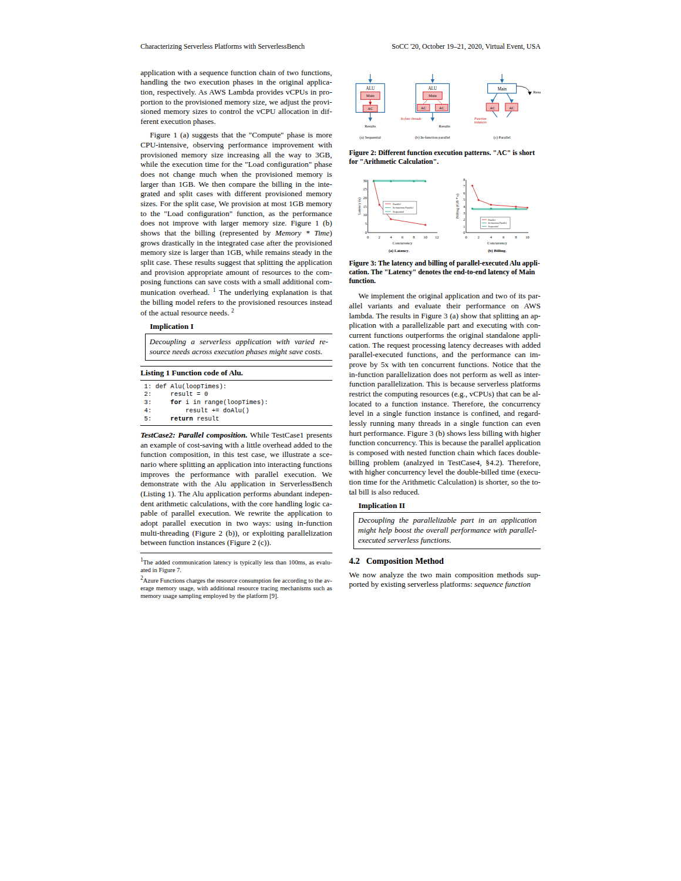Characterizing Serverless Platforms with ServerlessBench SoCC '20, October 19–21, 2020, Virtual Event, USA
application with a sequence function chain of two functions, handling the two execution phases in the original application, respectively. As AWS Lambda provides vCPUs in proportion to the provisioned memory size, we adjust the provisioned memory sizes to control the vCPU allocation in different execution phases.
Figure 1 (a) suggests that the "Compute" phase is more CPU-intensive, observing performance improvement with provisioned memory size increasing all the way to 3GB, while the execution time for the "Load configuration" phase does not change much when the provisioned memory is larger than 1GB. We then compare the billing in the integrated and split cases with different provisioned memory sizes. For the split case, We provision at most 1GB memory to the "Load configuration" function, as the performance does not improve with larger memory size. Figure 1 (b) shows that the billing (represented by Memory * Time) grows drastically in the integrated case after the provisioned memory size is larger than 1GB, while remains steady in the split case. These results suggest that splitting the application and provision appropriate amount of resources to the composing functions can save costs with a small additional communication overhead. 1 The underlying explanation is that the billing model refers to the provisioned resources instead of the actual resource needs. 2
Implication I
Decoupling a serverless application with varied resource needs across execution phases might save costs.
Listing 1 Function code of Alu.
 1: def Alu(loopTimes):
 2:     result = 0
 3:     for i in range(loopTimes):
 4:         result += doAlu()
 5:     return result
TestCase2: Parallel composition. While TestCase1 presents an example of cost-saving with a little overhead added to the function composition, in this test case, we illustrate a scenario where splitting an application into interacting functions improves the performance with parallel execution. We demonstrate with the Alu application in ServerlessBench (Listing 1). The Alu application performs abundant independent arithmetic calculations, with the core handling logic capable of parallel execution. We rewrite the application to adopt parallel execution in two ways: using in-function multi-threading (Figure 2 (b)), or exploiting parallelization between function instances (Figure 2 (c)).
1The added communication latency is typically less than 100ms, as evaluated in Figure 7.
2Azure Functions charges the resource consumption fee according to the average memory usage, with additional resource tracing mechanisms such as memory usage sampling employed by the platform [9].
ALU Main AC Results (a) Sequential ALU Main AC AC In-func threads Results (b) In-function parallel Main Results AC AC Function instances (c) Parallel
Figure 2: Different function execution patterns. "AC" is short for "Arithmetic Calculation".
30 25 20 15 10 5 0 0 2 4 6 8 10 12 Latency (s) Concurrency Parallel In-function Parallel Sequential 8 7 6 5 4 3 2 1 0 0 2 4 6 8 10 Billing (GB * s) Concurrency Parallel In-function Parallel Sequential (a) Latency. (b) Billing.
Figure 3: The latency and billing of parallel-executed Alu application. The "Latency" denotes the end-to-end latency of Main function.
We implement the original application and two of its parallel variants and evaluate their performance on AWS lambda. The results in Figure 3 (a) show that splitting an application with a parallelizable part and executing with concurrent functions outperforms the original standalone application. The request processing latency decreases with added parallel-executed functions, and the performance can improve by 5x with ten concurrent functions. Notice that the in-function parallelization does not perform as well as inter-function parallelization. This is because serverless platforms restrict the computing resources (e.g., vCPUs) that can be allocated to a function instance. Therefore, the concurrency level in a single function instance is confined, and regardlessly running many threads in a single function can even hurt performance. Figure 3 (b) shows less billing with higher function concurrency. This is because the parallel application is composed with nested function chain which faces double-billing problem (analzyed in TestCase4, §4.2). Therefore, with higher concurrency level the double-billed time (execution time for the Arithmetic Calculation) is shorter, so the total bill is also reduced.
Implication II
Decoupling the parallelizable part in an application might help boost the overall performance with parallel-executed serverless functions.
4.2 Composition Method
We now analyze the two main composition methods supported by existing serverless platforms: sequence function